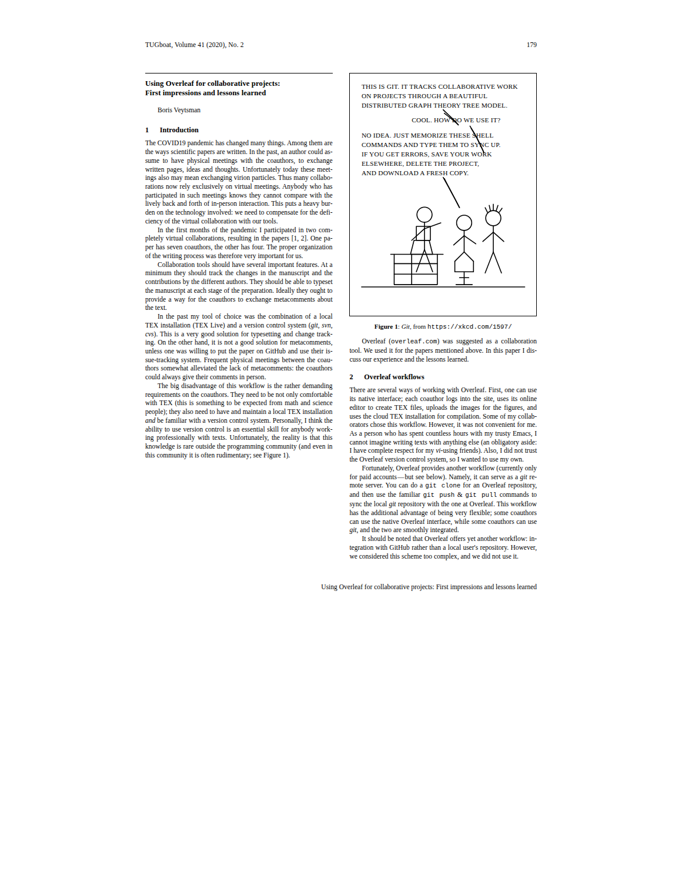TUGboat, Volume 41 (2020), No. 2
179
Using Overleaf for collaborative projects:
First impressions and lessons learned
Boris Veytsman
1 Introduction
The COVID19 pandemic has changed many things. Among them are the ways scientific papers are written. In the past, an author could assume to have physical meetings with the coauthors, to exchange written pages, ideas and thoughts. Unfortunately today these meetings also may mean exchanging virion particles. Thus many collaborations now rely exclusively on virtual meetings. Anybody who has participated in such meetings knows they cannot compare with the lively back and forth of in-person interaction. This puts a heavy burden on the technology involved: we need to compensate for the deficiency of the virtual collaboration with our tools.
In the first months of the pandemic I participated in two completely virtual collaborations, resulting in the papers [1, 2]. One paper has seven coauthors, the other has four. The proper organization of the writing process was therefore very important for us.
Collaboration tools should have several important features. At a minimum they should track the changes in the manuscript and the contributions by the different authors. They should be able to typeset the manuscript at each stage of the preparation. Ideally they ought to provide a way for the coauthors to exchange metacomments about the text.
In the past my tool of choice was the combination of a local TEX installation (TEX Live) and a version control system (git, svn, cvs). This is a very good solution for typesetting and change tracking. On the other hand, it is not a good solution for metacomments, unless one was willing to put the paper on GitHub and use their issue-tracking system. Frequent physical meetings between the coauthors somewhat alleviated the lack of metacomments: the coauthors could always give their comments in person.
The big disadvantage of this workflow is the rather demanding requirements on the coauthors. They need to be not only comfortable with TEX (this is something to be expected from math and science people); they also need to have and maintain a local TEX installation and be familiar with a version control system. Personally, I think the ability to use version control is an essential skill for anybody working professionally with texts. Unfortunately, the reality is that this knowledge is rare outside the programming community (and even in this community it is often rudimentary; see Figure 1).
THIS IS GIT. IT TRACKS COLLABORATIVE WORK ON PROJECTS THROUGH A BEAUTIFUL DISTRIBUTED GRAPH THEORY TREE MODEL. COOL. HOW DO WE USE IT? NO IDEA. JUST MEMORIZE THESE SHELL COMMANDS AND TYPE THEM TO SYNC UP. IF YOU GET ERRORS, SAVE YOUR WORK ELSEWHERE, DELETE THE PROJECT, AND DOWNLOAD A FRESH COPY.
Figure 1: Git, from https://xkcd.com/1597/
Overleaf (overleaf.com) was suggested as a collaboration tool. We used it for the papers mentioned above. In this paper I discuss our experience and the lessons learned.
2 Overleaf workflows
There are several ways of working with Overleaf. First, one can use its native interface; each coauthor logs into the site, uses its online editor to create TEX files, uploads the images for the figures, and uses the cloud TEX installation for compilation. Some of my collaborators chose this workflow. However, it was not convenient for me. As a person who has spent countless hours with my trusty Emacs, I cannot imagine writing texts with anything else (an obligatory aside: I have complete respect for my vi-using friends). Also, I did not trust the Overleaf version control system, so I wanted to use my own.
Fortunately, Overleaf provides another workflow (currently only for paid accounts — but see below). Namely, it can serve as a git remote server. You can do a git clone for an Overleaf repository, and then use the familiar git push & git pull commands to sync the local git repository with the one at Overleaf. This workflow has the additional advantage of being very flexible; some coauthors can use the native Overleaf interface, while some coauthors can use git, and the two are smoothly integrated.
It should be noted that Overleaf offers yet another workflow: integration with GitHub rather than a local user's repository. However, we considered this scheme too complex, and we did not use it.
Using Overleaf for collaborative projects: First impressions and lessons learned